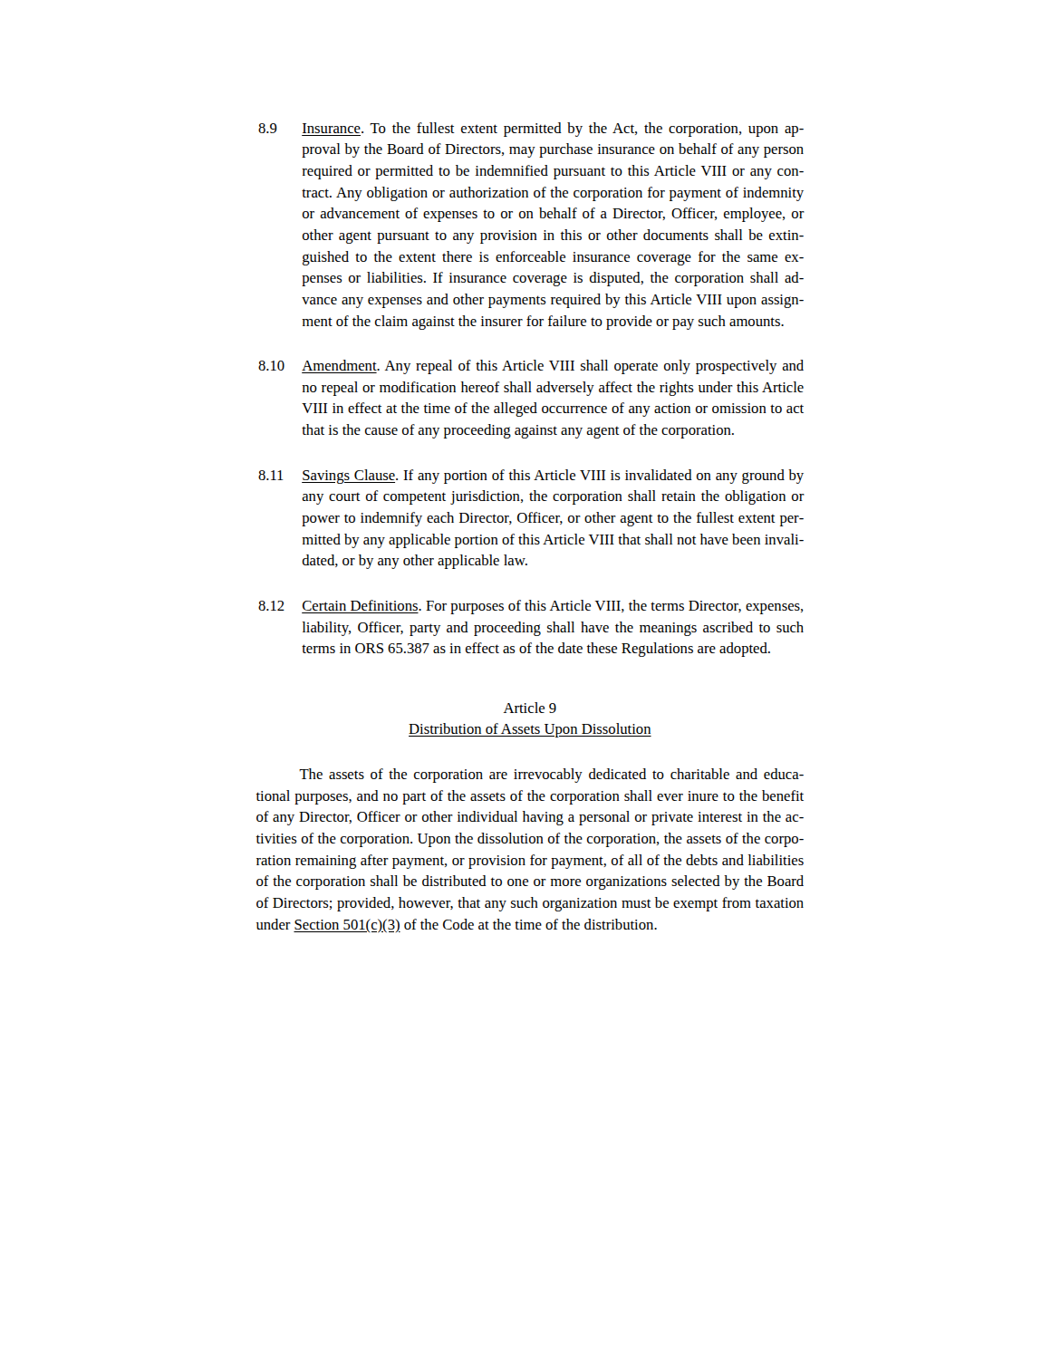8.9
Insurance. To the fullest extent permitted by the Act, the corporation, upon approval by the Board of Directors, may purchase insurance on behalf of any person required or permitted to be indemnified pursuant to this Article VIII or any contract. Any obligation or authorization of the corporation for payment of indemnity or advancement of expenses to or on behalf of a Director, Officer, employee, or other agent pursuant to any provision in this or other documents shall be extinguished to the extent there is enforceable insurance coverage for the same expenses or liabilities. If insurance coverage is disputed, the corporation shall advance any expenses and other payments required by this Article VIII upon assignment of the claim against the insurer for failure to provide or pay such amounts.
8.10
Amendment. Any repeal of this Article VIII shall operate only prospectively and no repeal or modification hereof shall adversely affect the rights under this Article VIII in effect at the time of the alleged occurrence of any action or omission to act that is the cause of any proceeding against any agent of the corporation.
8.11
Savings Clause. If any portion of this Article VIII is invalidated on any ground by any court of competent jurisdiction, the corporation shall retain the obligation or power to indemnify each Director, Officer, or other agent to the fullest extent permitted by any applicable portion of this Article VIII that shall not have been invalidated, or by any other applicable law.
8.12
Certain Definitions. For purposes of this Article VIII, the terms Director, expenses, liability, Officer, party and proceeding shall have the meanings ascribed to such terms in ORS 65.387 as in effect as of the date these Regulations are adopted.
Article 9 Distribution of Assets Upon Dissolution
The assets of the corporation are irrevocably dedicated to charitable and educational purposes, and no part of the assets of the corporation shall ever inure to the benefit of any Director, Officer or other individual having a personal or private interest in the activities of the corporation. Upon the dissolution of the corporation, the assets of the corporation remaining after payment, or provision for payment, of all of the debts and liabilities of the corporation shall be distributed to one or more organizations selected by the Board of Directors; provided, however, that any such organization must be exempt from taxation under Section 501(c)(3) of the Code at the time of the distribution.